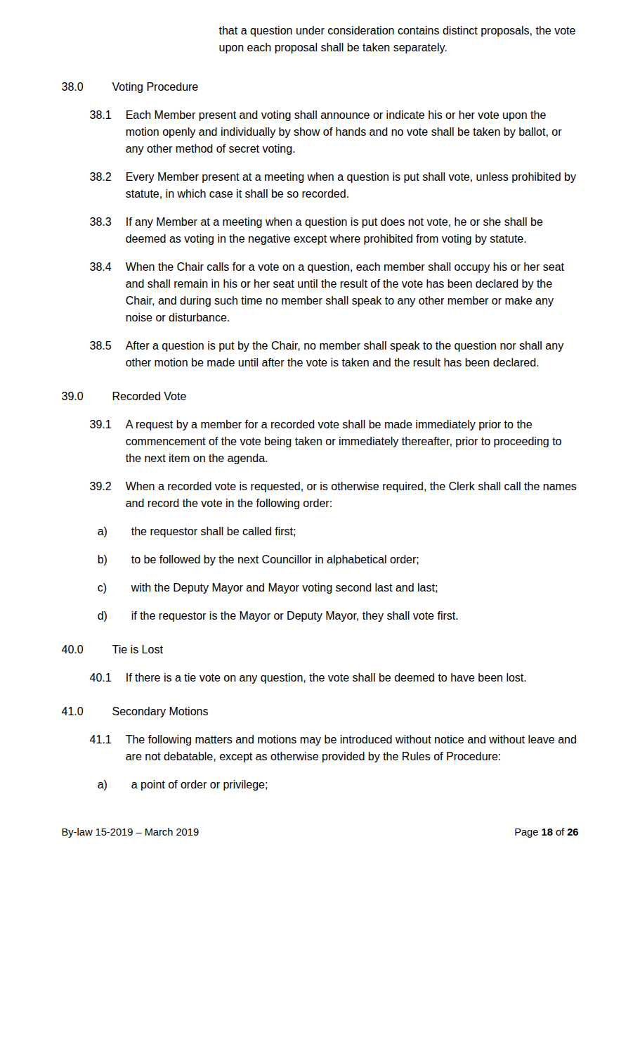that a question under consideration contains distinct proposals, the vote upon each proposal shall be taken separately.
38.0 Voting Procedure
38.1 Each Member present and voting shall announce or indicate his or her vote upon the motion openly and individually by show of hands and no vote shall be taken by ballot, or any other method of secret voting.
38.2 Every Member present at a meeting when a question is put shall vote, unless prohibited by statute, in which case it shall be so recorded.
38.3 If any Member at a meeting when a question is put does not vote, he or she shall be deemed as voting in the negative except where prohibited from voting by statute.
38.4 When the Chair calls for a vote on a question, each member shall occupy his or her seat and shall remain in his or her seat until the result of the vote has been declared by the Chair, and during such time no member shall speak to any other member or make any noise or disturbance.
38.5 After a question is put by the Chair, no member shall speak to the question nor shall any other motion be made until after the vote is taken and the result has been declared.
39.0 Recorded Vote
39.1 A request by a member for a recorded vote shall be made immediately prior to the commencement of the vote being taken or immediately thereafter, prior to proceeding to the next item on the agenda.
39.2 When a recorded vote is requested, or is otherwise required, the Clerk shall call the names and record the vote in the following order:
a) the requestor shall be called first;
b) to be followed by the next Councillor in alphabetical order;
c) with the Deputy Mayor and Mayor voting second last and last;
d) if the requestor is the Mayor or Deputy Mayor, they shall vote first.
40.0 Tie is Lost
40.1 If there is a tie vote on any question, the vote shall be deemed to have been lost.
41.0 Secondary Motions
41.1 The following matters and motions may be introduced without notice and without leave and are not debatable, except as otherwise provided by the Rules of Procedure:
a) a point of order or privilege;
By-law 15-2019 – March 2019 Page 18 of 26